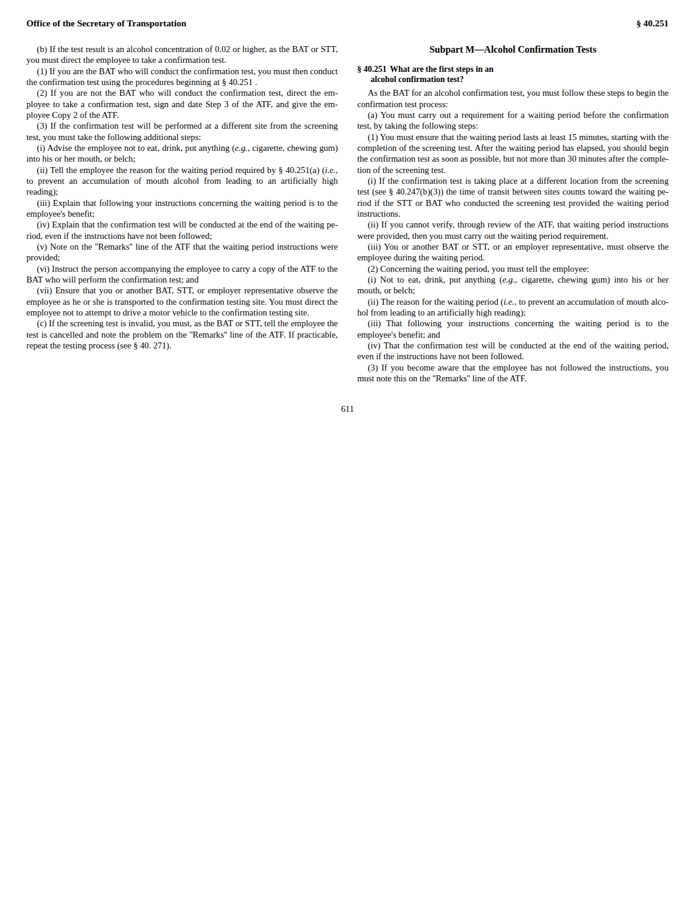Office of the Secretary of Transportation § 40.251
(b) If the test result is an alcohol concentration of 0.02 or higher, as the BAT or STT, you must direct the employee to take a confirmation test.
(1) If you are the BAT who will conduct the confirmation test, you must then conduct the confirmation test using the procedures beginning at § 40.251 .
(2) If you are not the BAT who will conduct the confirmation test, direct the employee to take a confirmation test, sign and date Step 3 of the ATF, and give the employee Copy 2 of the ATF.
(3) If the confirmation test will be performed at a different site from the screening test, you must take the following additional steps:
(i) Advise the employee not to eat, drink, put anything (e.g., cigarette, chewing gum) into his or her mouth, or belch;
(ii) Tell the employee the reason for the waiting period required by § 40.251(a) (i.e., to prevent an accumulation of mouth alcohol from leading to an artificially high reading);
(iii) Explain that following your instructions concerning the waiting period is to the employee's benefit;
(iv) Explain that the confirmation test will be conducted at the end of the waiting period, even if the instructions have not been followed;
(v) Note on the ''Remarks'' line of the ATF that the waiting period instructions were provided;
(vi) Instruct the person accompanying the employee to carry a copy of the ATF to the BAT who will perform the confirmation test; and
(vii) Ensure that you or another BAT, STT, or employer representative observe the employee as he or she is transported to the confirmation testing site. You must direct the employee not to attempt to drive a motor vehicle to the confirmation testing site.
(c) If the screening test is invalid, you must, as the BAT or STT, tell the employee the test is cancelled and note the problem on the ''Remarks'' line of the ATF. If practicable, repeat the testing process (see § 40. 271).
Subpart M—Alcohol Confirmation Tests
§ 40.251 What are the first steps in an alcohol confirmation test?
As the BAT for an alcohol confirmation test, you must follow these steps to begin the confirmation test process:
(a) You must carry out a requirement for a waiting period before the confirmation test, by taking the following steps:
(1) You must ensure that the waiting period lasts at least 15 minutes, starting with the completion of the screening test. After the waiting period has elapsed, you should begin the confirmation test as soon as possible, but not more than 30 minutes after the completion of the screening test.
(i) If the confirmation test is taking place at a different location from the screening test (see § 40.247(b)(3)) the time of transit between sites counts toward the waiting period if the STT or BAT who conducted the screening test provided the waiting period instructions.
(ii) If you cannot verify, through review of the ATF, that waiting period instructions were provided, then you must carry out the waiting period requirement.
(iii) You or another BAT or STT, or an employer representative, must observe the employee during the waiting period.
(2) Concerning the waiting period, you must tell the employee:
(i) Not to eat, drink, put anything (e.g., cigarette, chewing gum) into his or her mouth, or belch;
(ii) The reason for the waiting period (i.e., to prevent an accumulation of mouth alcohol from leading to an artificially high reading);
(iii) That following your instructions concerning the waiting period is to the employee's benefit; and
(iv) That the confirmation test will be conducted at the end of the waiting period, even if the instructions have not been followed.
(3) If you become aware that the employee has not followed the instructions, you must note this on the ''Remarks'' line of the ATF.
611